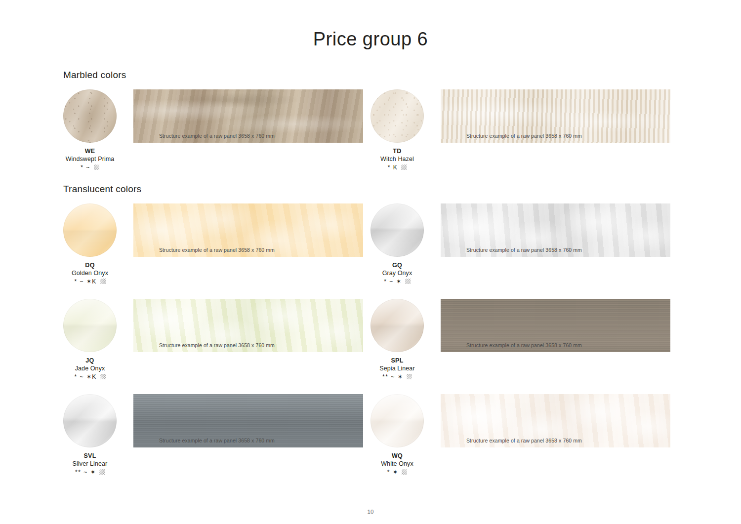Price group 6
Marbled colors
WE
Windswept Prima
* ~
Structure example of a raw panel 3658 x 760 mm
TD
Witch Hazel
* K
Structure example of a raw panel 3658 x 760 mm
Translucent colors
DQ
Golden Onyx
* ~ ✶K
Structure example of a raw panel 3658 x 760 mm
GQ
Gray Onyx
* ~ ✶
Structure example of a raw panel 3658 x 760 mm
JQ
Jade Onyx
* ~ ✶K
Structure example of a raw panel 3658 x 760 mm
SPL
Sepia Linear
** ~ ✶
Structure example of a raw panel 3658 x 760 mm
SVL
Silver Linear
** ~ ✶
Structure example of a raw panel 3658 x 760 mm
WQ
White Onyx
* ✶
Structure example of a raw panel 3658 x 760 mm
10